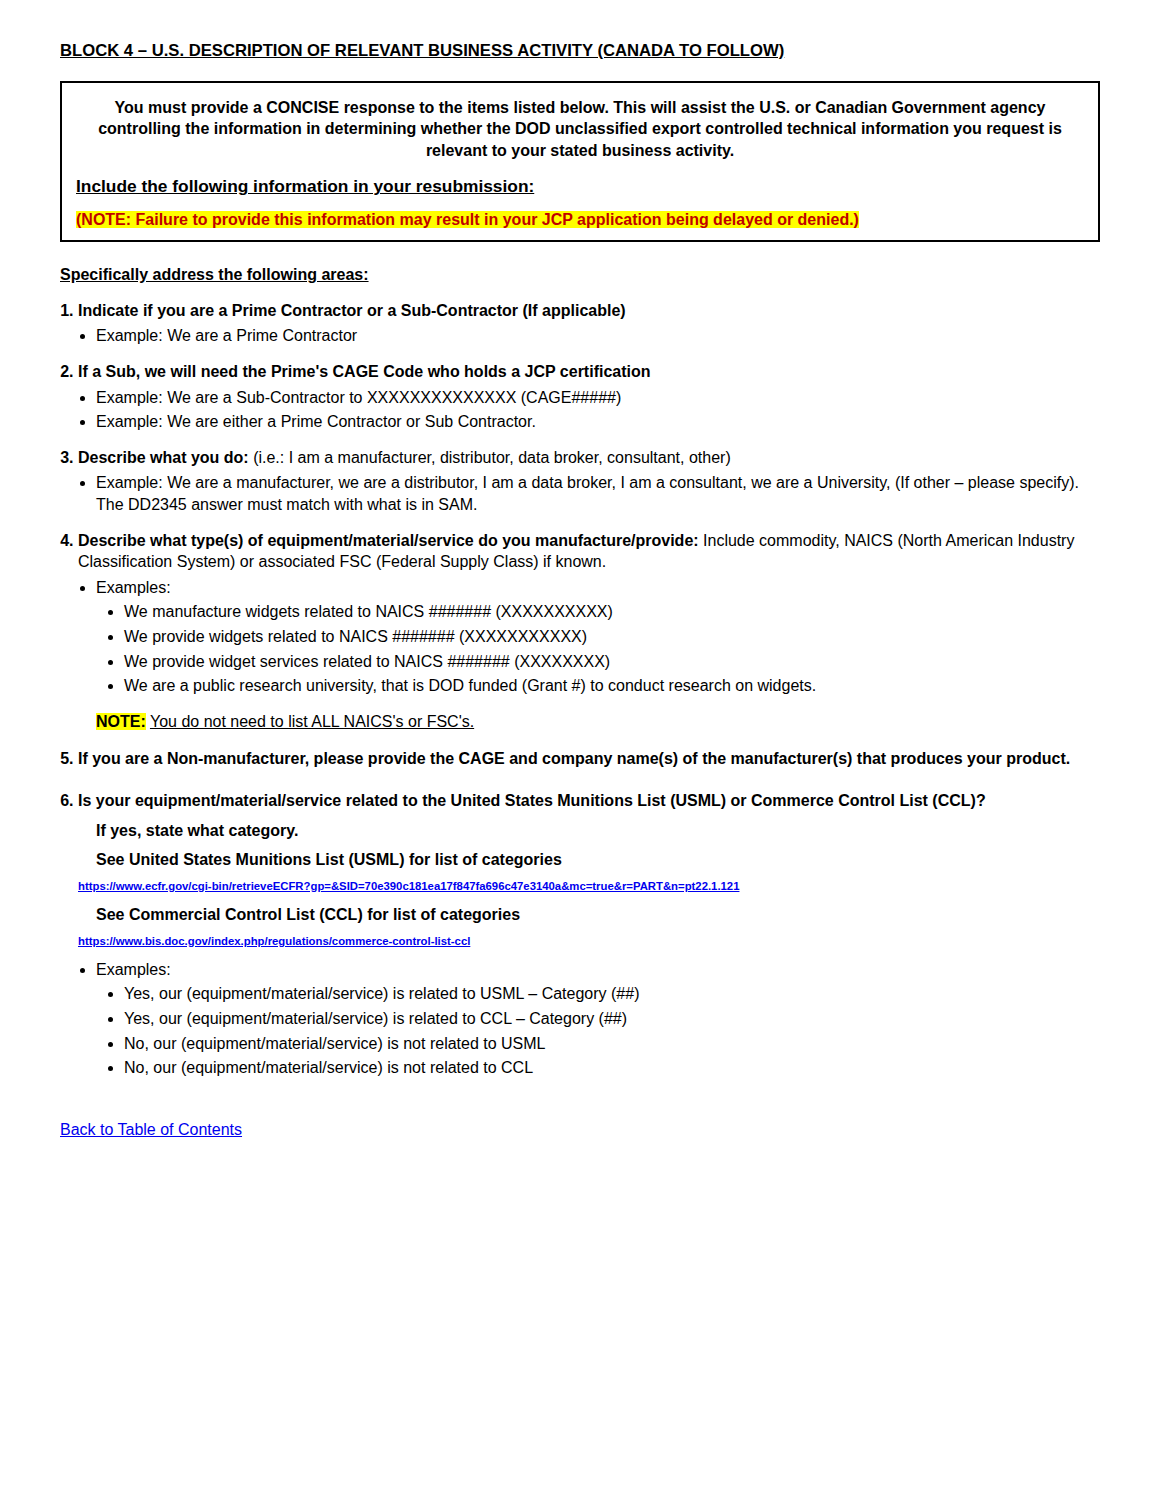BLOCK 4 – U.S. DESCRIPTION OF RELEVANT BUSINESS ACTIVITY (CANADA TO FOLLOW)
You must provide a CONCISE response to the items listed below. This will assist the U.S. or Canadian Government agency controlling the information in determining whether the DOD unclassified export controlled technical information you request is relevant to your stated business activity.
Include the following information in your resubmission:
(NOTE: Failure to provide this information may result in your JCP application being delayed or denied.)
Specifically address the following areas:
Indicate if you are a Prime Contractor or a Sub-Contractor (If applicable)
Example: We are a Prime Contractor
If a Sub, we will need the Prime's CAGE Code who holds a JCP certification
Example: We are a Sub-Contractor to XXXXXXXXXXXXXX (CAGE#####)
Example: We are either a Prime Contractor or Sub Contractor.
Describe what you do: (i.e.: I am a manufacturer, distributor, data broker, consultant, other)
Example: We are a manufacturer, we are a distributor, I am a data broker, I am a consultant, we are a University, (If other – please specify). The DD2345 answer must match with what is in SAM.
Describe what type(s) of equipment/material/service do you manufacture/provide: Include commodity, NAICS (North American Industry Classification System) or associated FSC (Federal Supply Class) if known.
Examples:
We manufacture widgets related to NAICS ####### (XXXXXXXXXX)
We provide widgets related to NAICS ####### (XXXXXXXXXXX)
We provide widget services related to NAICS ####### (XXXXXXXX)
We are a public research university, that is DOD funded (Grant #) to conduct research on widgets.
NOTE: You do not need to list ALL NAICS's or FSC's.
If you are a Non-manufacturer, please provide the CAGE and company name(s) of the manufacturer(s) that produces your product.
Is your equipment/material/service related to the United States Munitions List (USML) or Commerce Control List (CCL)?
If yes, state what category.
See United States Munitions List (USML) for list of categories
https://www.ecfr.gov/cgi-bin/retrieveECFR?gp=&SID=70e390c181ea17f847fa696c47e3140a&mc=true&r=PART&n=pt22.1.121
See Commercial Control List (CCL) for list of categories
https://www.bis.doc.gov/index.php/regulations/commerce-control-list-ccl
Examples:
Yes, our (equipment/material/service) is related to USML – Category (##)
Yes, our (equipment/material/service) is related to CCL – Category (##)
No, our (equipment/material/service) is not related to USML
No, our (equipment/material/service) is not related to CCL
Back to Table of Contents